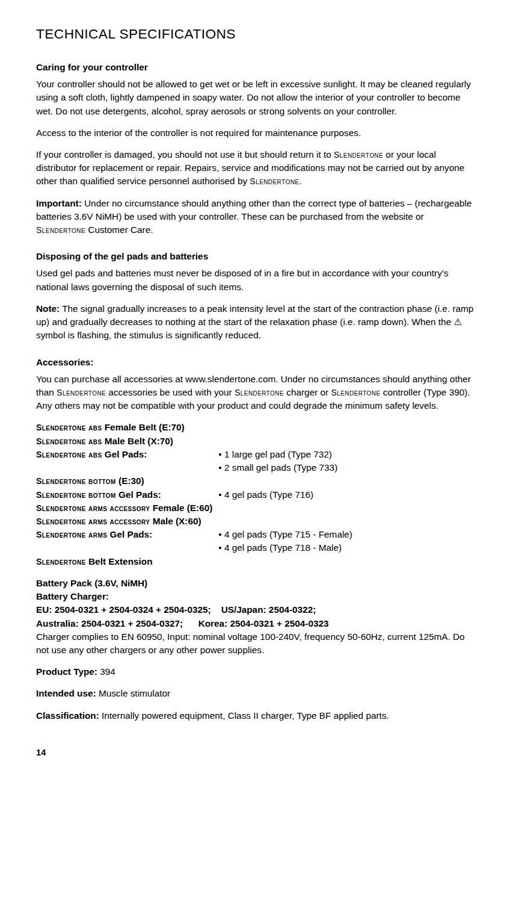TECHNICAL SPECIFICATIONS
Caring for your controller
Your controller should not be allowed to get wet or be left in excessive sunlight. It may be cleaned regularly using a soft cloth, lightly dampened in soapy water. Do not allow the interior of your controller to become wet. Do not use detergents, alcohol, spray aerosols or strong solvents on your controller.
Access to the interior of the controller is not required for maintenance purposes.
If your controller is damaged, you should not use it but should return it to Slendertone or your local distributor for replacement or repair. Repairs, service and modifications may not be carried out by anyone other than qualified service personnel authorised by Slendertone.
Important: Under no circumstance should anything other than the correct type of batteries – (rechargeable batteries 3.6V NiMH) be used with your controller. These can be purchased from the website or Slendertone Customer Care.
Disposing of the gel pads and batteries
Used gel pads and batteries must never be disposed of in a fire but in accordance with your country’s national laws governing the disposal of such items.
Note: The signal gradually increases to a peak intensity level at the start of the contraction phase (i.e. ramp up) and gradually decreases to nothing at the start of the relaxation phase (i.e. ramp down). When the ⚠ symbol is flashing, the stimulus is significantly reduced.
Accessories:
You can purchase all accessories at www.slendertone.com. Under no circumstances should anything other than Slendertone accessories be used with your Slendertone charger or Slendertone controller (Type 390). Any others may not be compatible with your product and could degrade the minimum safety levels.
| Slendertone abs Female Belt (E:70) | |
| Slendertone abs Male Belt (X:70) | |
| Slendertone abs Gel Pads: | 1 large gel pad (Type 732) 2 small gel pads (Type 733) |
| Slendertone bottom (E:30) | |
| Slendertone bottom Gel Pads: | 4 gel pads (Type 716) |
| Slendertone arms accessory Female (E:60) | |
| Slendertone arms accessory Male (X:60) | |
| Slendertone arms Gel Pads: | 4 gel pads (Type 715 - Female) 4 gel pads (Type 718 - Male) |
| Slendertone Belt Extension | |
Battery Pack (3.6V, NiMH)
Battery Charger:
EU: 2504-0321 + 2504-0324 + 2504-0325; US/Japan: 2504-0322;
Australia: 2504-0321 + 2504-0327; Korea: 2504-0321 + 2504-0323
Charger complies to EN 60950, Input: nominal voltage 100-240V, frequency 50-60Hz, current 125mA. Do not use any other chargers or any other power supplies.
Product Type: 394
Intended use: Muscle stimulator
Classification: Internally powered equipment, Class II charger, Type BF applied parts.
14